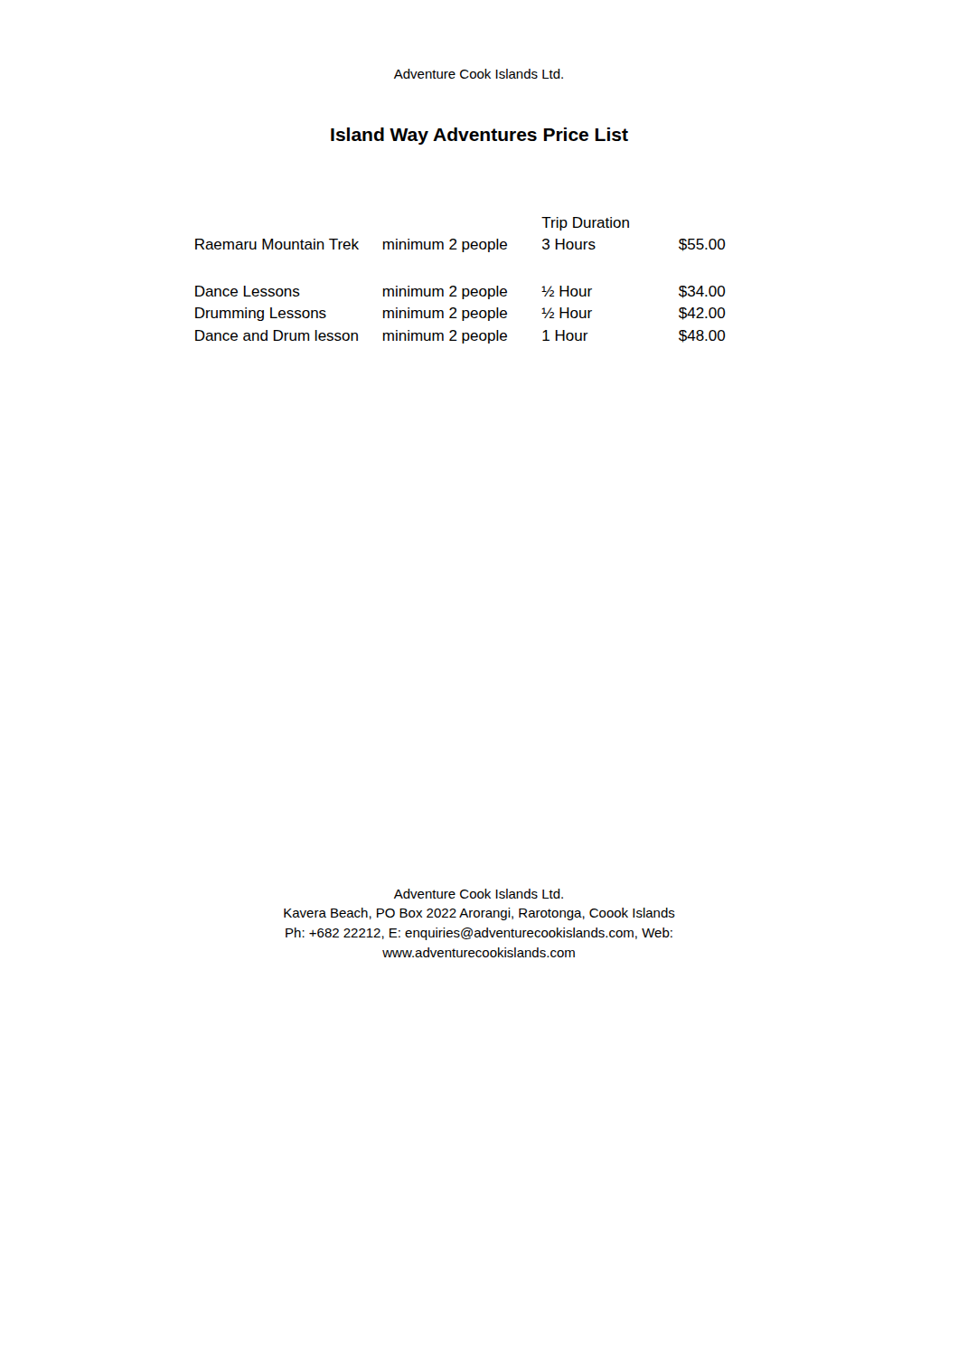Adventure Cook Islands Ltd.
Island Way Adventures Price List
| | | Trip Duration | |
| --- | --- | --- | --- |
| Raemaru Mountain Trek | minimum 2 people | 3 Hours | $55.00 |
| Dance Lessons | minimum 2 people | ½ Hour | $34.00 |
| Drumming Lessons | minimum 2 people | ½ Hour | $42.00 |
| Dance and Drum lesson | minimum 2 people | 1 Hour | $48.00 |
Adventure Cook Islands Ltd.
Kavera Beach, PO Box 2022 Arorangi, Rarotonga, Coook Islands
Ph: +682 22212, E: enquiries@adventurecookislands.com, Web: www.adventurecookislands.com